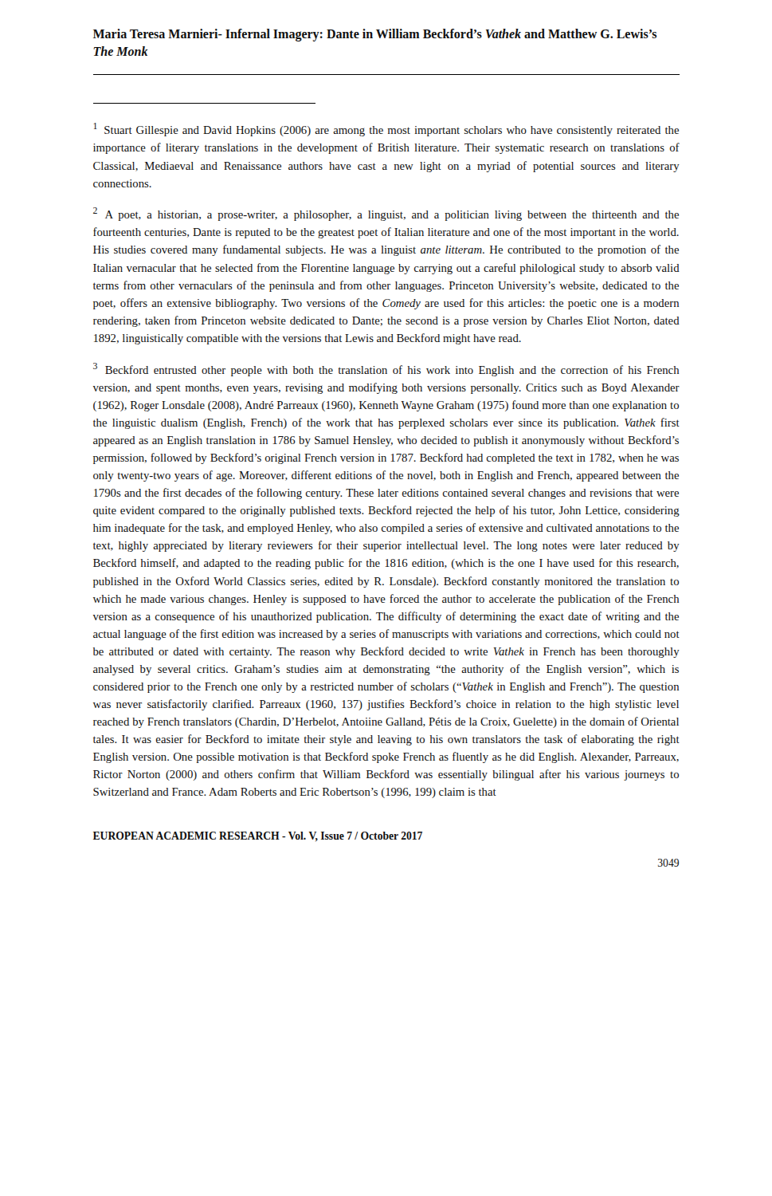Maria Teresa Marnieri- Infernal Imagery: Dante in William Beckford’s Vathek and Matthew G. Lewis’s The Monk
1 Stuart Gillespie and David Hopkins (2006) are among the most important scholars who have consistently reiterated the importance of literary translations in the development of British literature. Their systematic research on translations of Classical, Mediaeval and Renaissance authors have cast a new light on a myriad of potential sources and literary connections.
2 A poet, a historian, a prose-writer, a philosopher, a linguist, and a politician living between the thirteenth and the fourteenth centuries, Dante is reputed to be the greatest poet of Italian literature and one of the most important in the world. His studies covered many fundamental subjects. He was a linguist ante litteram. He contributed to the promotion of the Italian vernacular that he selected from the Florentine language by carrying out a careful philological study to absorb valid terms from other vernaculars of the peninsula and from other languages. Princeton University’s website, dedicated to the poet, offers an extensive bibliography. Two versions of the Comedy are used for this articles: the poetic one is a modern rendering, taken from Princeton website dedicated to Dante; the second is a prose version by Charles Eliot Norton, dated 1892, linguistically compatible with the versions that Lewis and Beckford might have read.
3 Beckford entrusted other people with both the translation of his work into English and the correction of his French version, and spent months, even years, revising and modifying both versions personally. Critics such as Boyd Alexander (1962), Roger Lonsdale (2008), André Parreaux (1960), Kenneth Wayne Graham (1975) found more than one explanation to the linguistic dualism (English, French) of the work that has perplexed scholars ever since its publication. Vathek first appeared as an English translation in 1786 by Samuel Hensley, who decided to publish it anonymously without Beckford’s permission, followed by Beckford’s original French version in 1787. Beckford had completed the text in 1782, when he was only twenty-two years of age. Moreover, different editions of the novel, both in English and French, appeared between the 1790s and the first decades of the following century. These later editions contained several changes and revisions that were quite evident compared to the originally published texts. Beckford rejected the help of his tutor, John Lettice, considering him inadequate for the task, and employed Henley, who also compiled a series of extensive and cultivated annotations to the text, highly appreciated by literary reviewers for their superior intellectual level. The long notes were later reduced by Beckford himself, and adapted to the reading public for the 1816 edition, (which is the one I have used for this research, published in the Oxford World Classics series, edited by R. Lonsdale). Beckford constantly monitored the translation to which he made various changes. Henley is supposed to have forced the author to accelerate the publication of the French version as a consequence of his unauthorized publication. The difficulty of determining the exact date of writing and the actual language of the first edition was increased by a series of manuscripts with variations and corrections, which could not be attributed or dated with certainty. The reason why Beckford decided to write Vathek in French has been thoroughly analysed by several critics. Graham’s studies aim at demonstrating “the authority of the English version”, which is considered prior to the French one only by a restricted number of scholars (“Vathek in English and French”). The question was never satisfactorily clarified. Parreaux (1960, 137) justifies Beckford’s choice in relation to the high stylistic level reached by French translators (Chardin, D’Herbelot, Antoiine Galland, Pétis de la Croix, Guelette) in the domain of Oriental tales. It was easier for Beckford to imitate their style and leaving to his own translators the task of elaborating the right English version. One possible motivation is that Beckford spoke French as fluently as he did English. Alexander, Parreaux, Rictor Norton (2000) and others confirm that William Beckford was essentially bilingual after his various journeys to Switzerland and France. Adam Roberts and Eric Robertson’s (1996, 199) claim is that
EUROPEAN ACADEMIC RESEARCH - Vol. V, Issue 7 / October 2017
3049